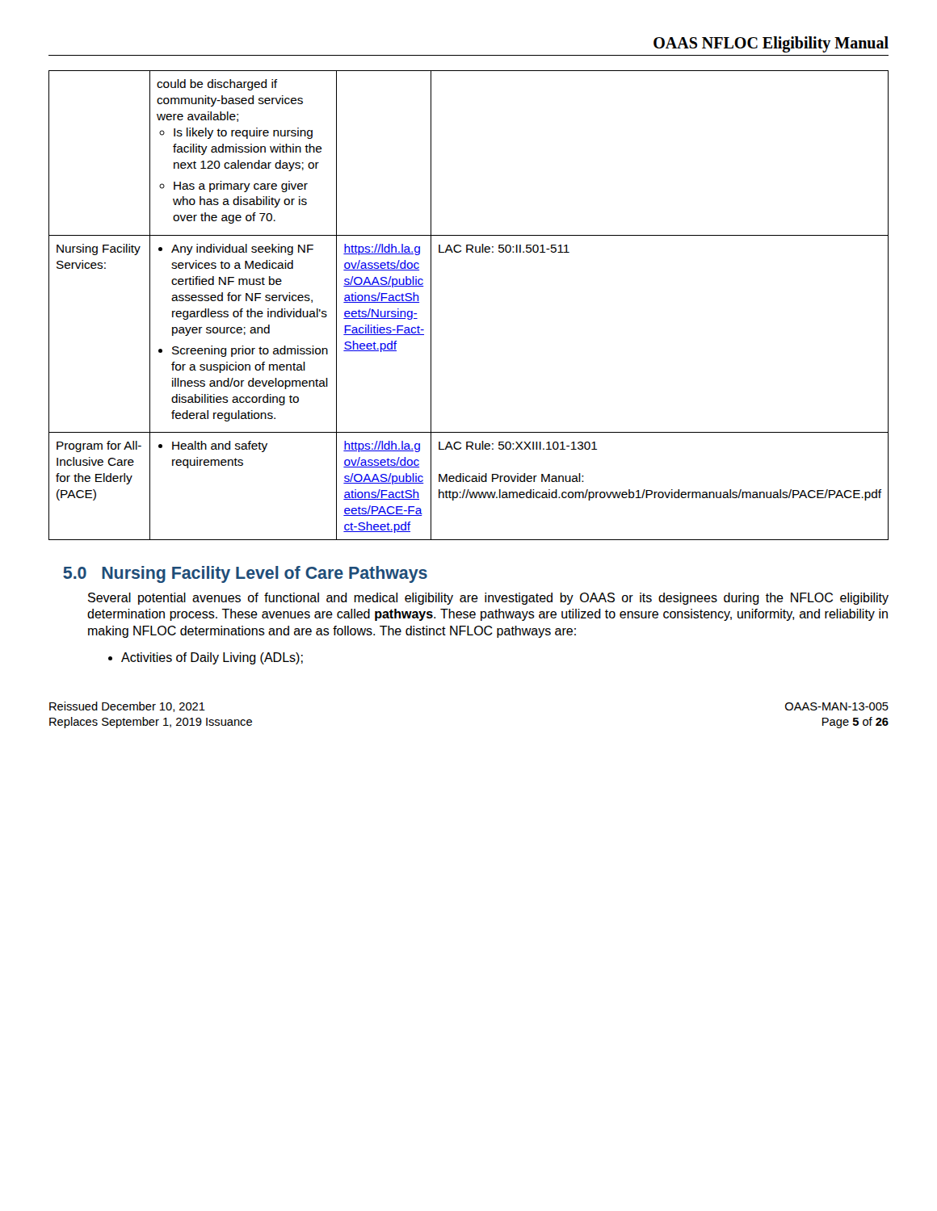OAAS NFLOC Eligibility Manual
| | could be discharged if community-based services were available; Is likely to require nursing facility admission within the next 120 calendar days; or Has a primary care giver who has a disability or is over the age of 70. | | |
| Nursing Facility Services: | Any individual seeking NF services to a Medicaid certified NF must be assessed for NF services, regardless of the individual's payer source; and Screening prior to admission for a suspicion of mental illness and/or developmental disabilities according to federal regulations. | https://ldh.la.gov/assets/docs/OAAS/publications/FactSheets/Nursing-Facilities-Fact-Sheet.pdf | LAC Rule: 50:II.501-511 |
| Program for All-Inclusive Care for the Elderly (PACE) | Health and safety requirements | https://ldh.la.gov/assets/docs/OAAS/publications/FactSheets/PACE-Fact-Sheet.pdf | LAC Rule: 50:XXIII.101-1301 Medicaid Provider Manual: http://www.lamedicaid.com/provweb1/Providermanuals/manuals/PACE/PACE.pdf |
5.0 Nursing Facility Level of Care Pathways
Several potential avenues of functional and medical eligibility are investigated by OAAS or its designees during the NFLOC eligibility determination process. These avenues are called pathways. These pathways are utilized to ensure consistency, uniformity, and reliability in making NFLOC determinations and are as follows. The distinct NFLOC pathways are:
Activities of Daily Living (ADLs);
Reissued December 10, 2021
Replaces September 1, 2019 Issuance
OAAS-MAN-13-005
Page 5 of 26